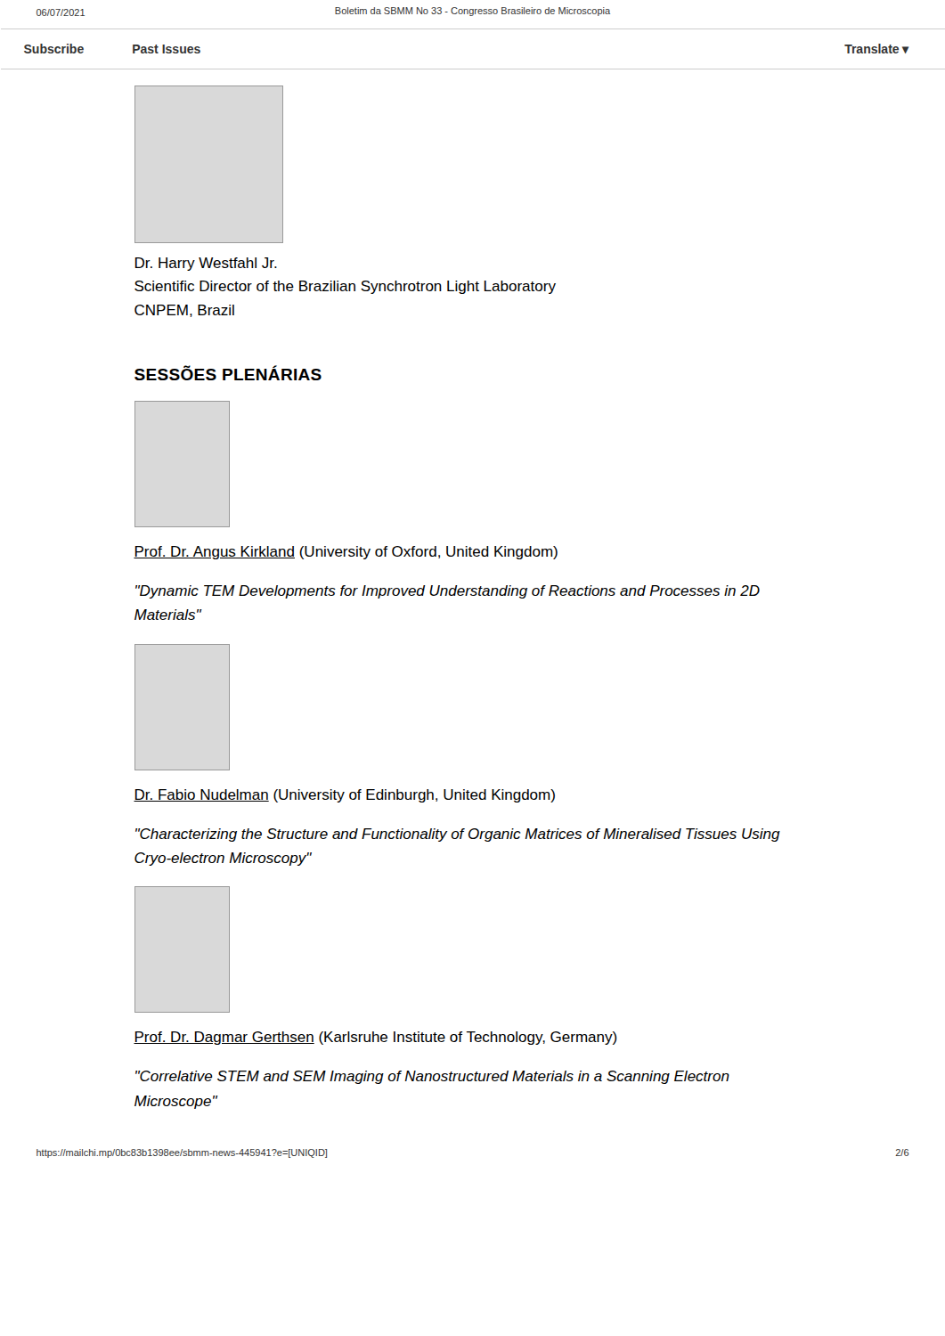06/07/2021
Boletim da SBMM No 33 - Congresso Brasileiro de Microscopia
Subscribe
Past Issues
Translate ▾
Dr. Harry Westfahl Jr.
Scientific Director of the Brazilian Synchrotron Light Laboratory
CNPEM, Brazil
SESSÕES PLENÁRIAS
Prof. Dr. Angus Kirkland (University of Oxford, United Kingdom)
"Dynamic TEM Developments for Improved Understanding of Reactions and Processes in 2D Materials"
Dr. Fabio Nudelman (University of Edinburgh, United Kingdom)
"Characterizing the Structure and Functionality of Organic Matrices of Mineralised Tissues Using Cryo-electron Microscopy"
Prof. Dr. Dagmar Gerthsen (Karlsruhe Institute of Technology, Germany)
"Correlative STEM and SEM Imaging of Nanostructured Materials in a Scanning Electron Microscope"
https://mailchi.mp/0bc83b1398ee/sbmm-news-445941?e=[UNIQID] 2/6